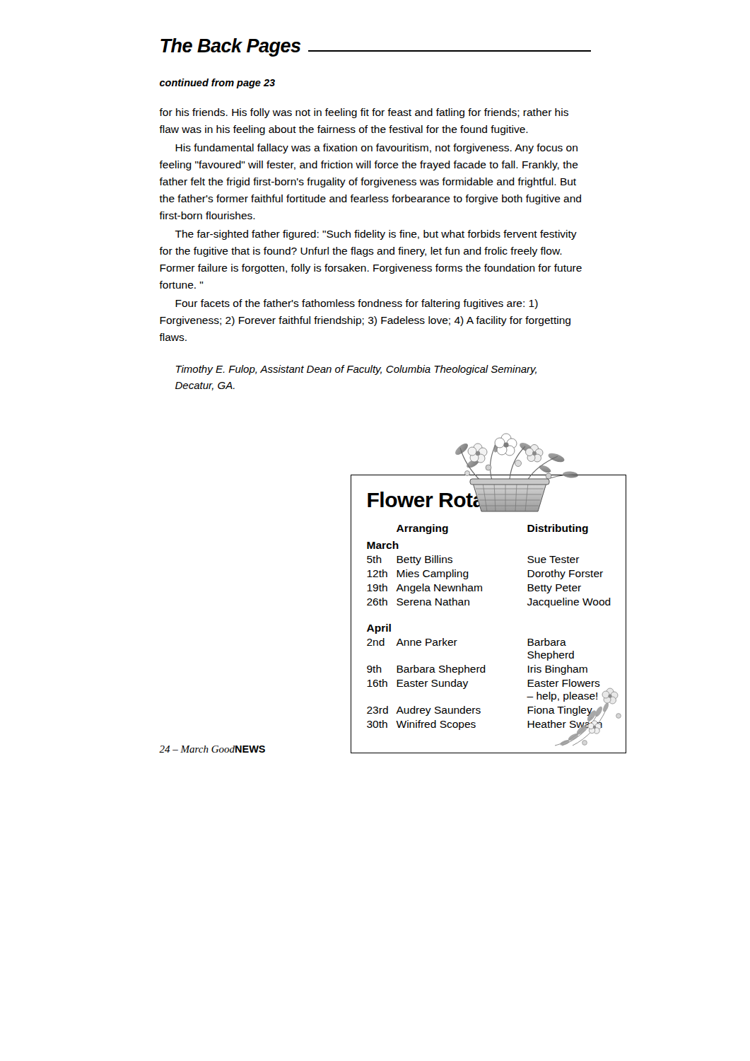The Back Pages
continued from page 23
for his friends. His folly was not in feeling fit for feast and fatling for friends; rather his flaw was in his feeling about the fairness of the festival for the found fugitive.
His fundamental fallacy was a fixation on favouritism, not forgiveness. Any focus on feeling "favoured" will fester, and friction will force the frayed facade to fall. Frankly, the father felt the frigid first-born's frugality of forgiveness was formidable and frightful. But the father's former faithful fortitude and fearless forbearance to forgive both fugitive and first-born flourishes.
The far-sighted father figured: "Such fidelity is fine, but what forbids fervent festivity for the fugitive that is found? Unfurl the flags and finery, let fun and frolic freely flow. Former failure is forgotten, folly is forsaken. Forgiveness forms the foundation for future fortune. "
Four facets of the father's fathomless fondness for faltering fugitives are: 1) Forgiveness; 2) Forever faithful friendship; 3) Fadeless love; 4) A facility for forgetting flaws.
Timothy E. Fulop, Assistant Dean of Faculty, Columbia Theological Seminary, Decatur, GA.
Flower Rota
| | Arranging | Distributing |
| March |
| 5th | Betty Billins | Sue Tester |
| 12th | Mies Campling | Dorothy Forster |
| 19th | Angela Newnham | Betty Peter |
| 26th | Serena Nathan | Jacqueline Wood |
| April |
| 2nd | Anne Parker | Barbara Shepherd |
| 9th | Barbara Shepherd | Iris Bingham |
| 16th | Easter Sunday | Easter Flowers – help, please! |
| 23rd | Audrey Saunders | Fiona Tingley |
| 30th | Winifred Scopes | Heather Swann |
24 – March GoodNEWS